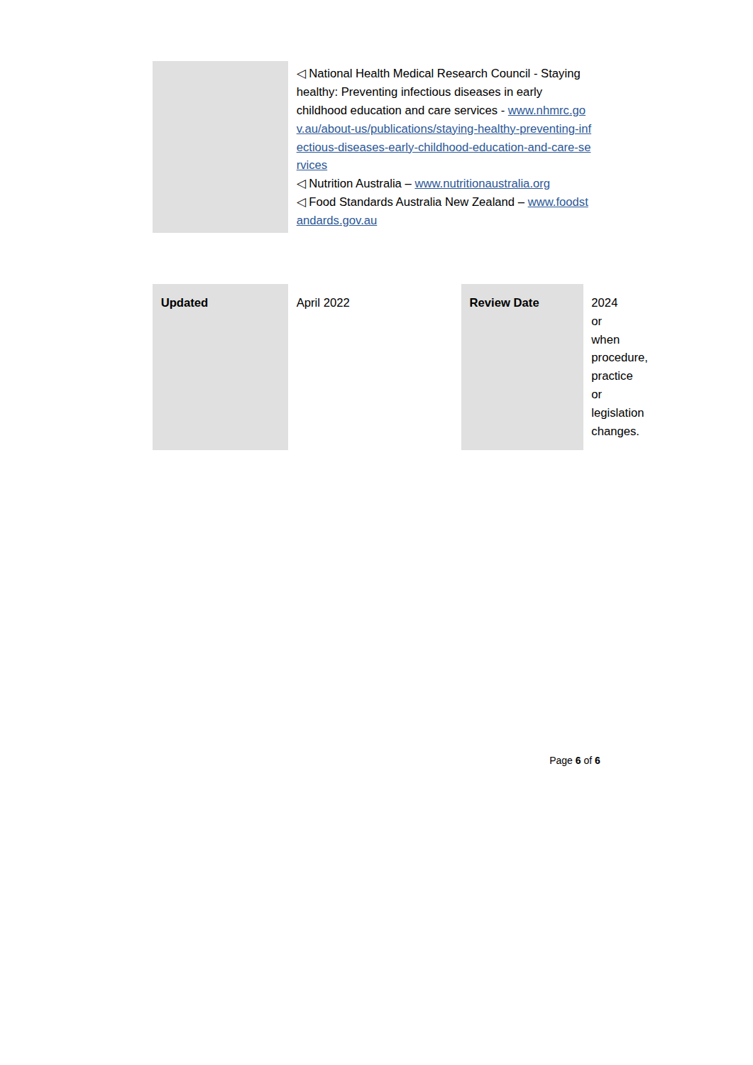| | ◁ National Health Medical Research Council - Staying healthy: Preventing infectious diseases in early childhood education and care services - www.nhmrc.gov.au/about-us/publications/staying-healthy-preventing-infectious-diseases-early-childhood-education-and-care-services ◁ Nutrition Australia – www.nutritionaustralia.org ◁ Food Standards Australia New Zealand – www.foodstandards.gov.au |
| Updated | April 2022 | Review Date | 2024 or when procedure, practice or legislation changes. |
Page 6 of 6